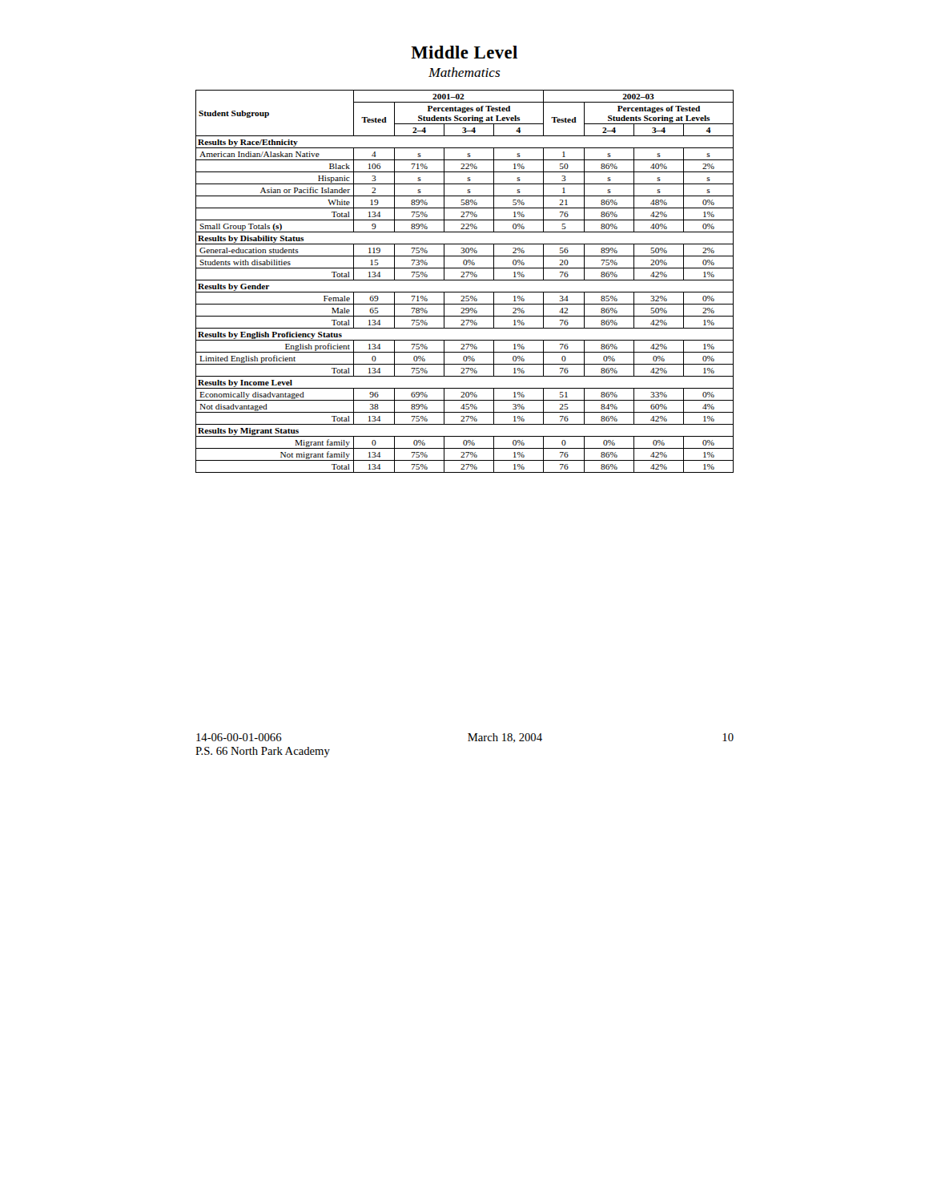Middle Level
Mathematics
| Student Subgroup | 2001–02 | 2002–03 |
| --- | --- | --- |
| Tested | Percentages of Tested Students Scoring at Levels | Tested | Percentages of Tested Students Scoring at Levels |
| 2–4 | 3–4 | 4 | 2–4 | 3–4 | 4 |
| Results by Race/Ethnicity |
| American Indian/Alaskan Native | 4 | s | s | s | 1 | s | s | s |
| Black | 106 | 71% | 22% | 1% | 50 | 86% | 40% | 2% |
| Hispanic | 3 | s | s | s | 3 | s | s | s |
| Asian or Pacific Islander | 2 | s | s | s | 1 | s | s | s |
| White | 19 | 89% | 58% | 5% | 21 | 86% | 48% | 0% |
| Total | 134 | 75% | 27% | 1% | 76 | 86% | 42% | 1% |
| Small Group Totals (s) | 9 | 89% | 22% | 0% | 5 | 80% | 40% | 0% |
| Results by Disability Status |
| General-education students | 119 | 75% | 30% | 2% | 56 | 89% | 50% | 2% |
| Students with disabilities | 15 | 73% | 0% | 0% | 20 | 75% | 20% | 0% |
| Total | 134 | 75% | 27% | 1% | 76 | 86% | 42% | 1% |
| Results by Gender |
| Female | 69 | 71% | 25% | 1% | 34 | 85% | 32% | 0% |
| Male | 65 | 78% | 29% | 2% | 42 | 86% | 50% | 2% |
| Total | 134 | 75% | 27% | 1% | 76 | 86% | 42% | 1% |
| Results by English Proficiency Status |
| English proficient | 134 | 75% | 27% | 1% | 76 | 86% | 42% | 1% |
| Limited English proficient | 0 | 0% | 0% | 0% | 0 | 0% | 0% | 0% |
| Total | 134 | 75% | 27% | 1% | 76 | 86% | 42% | 1% |
| Results by Income Level |
| Economically disadvantaged | 96 | 69% | 20% | 1% | 51 | 86% | 33% | 0% |
| Not disadvantaged | 38 | 89% | 45% | 3% | 25 | 84% | 60% | 4% |
| Total | 134 | 75% | 27% | 1% | 76 | 86% | 42% | 1% |
| Results by Migrant Status |
| Migrant family | 0 | 0% | 0% | 0% | 0 | 0% | 0% | 0% |
| Not migrant family | 134 | 75% | 27% | 1% | 76 | 86% | 42% | 1% |
| Total | 134 | 75% | 27% | 1% | 76 | 86% | 42% | 1% |
| 14-06-00-01-0066 | March 18, 2004 | 10 |
| P.S. 66 North Park Academy | | |